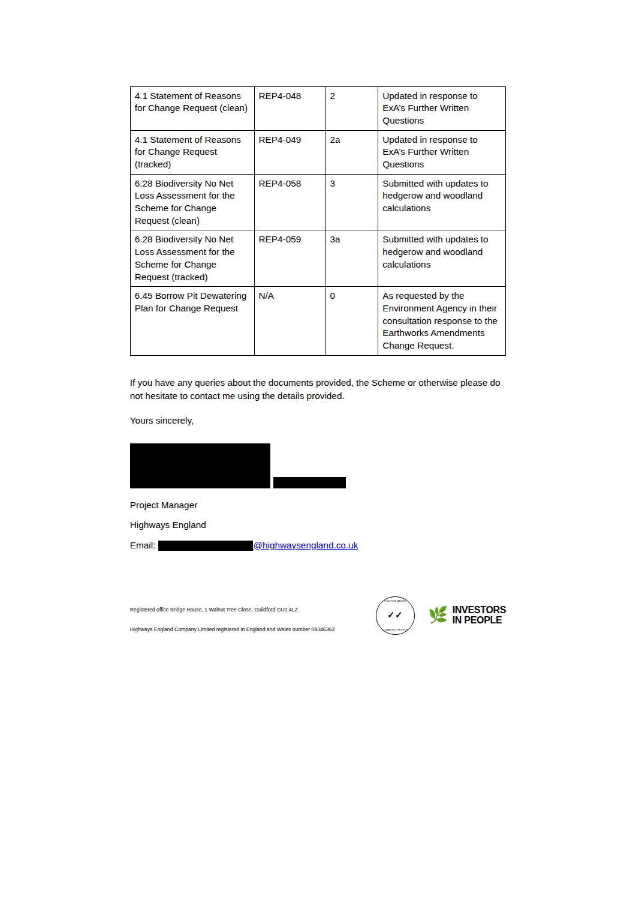| 4.1 Statement of Reasons for Change Request (clean) | REP4-048 | 2 | Updated in response to ExA’s Further Written Questions |
| 4.1 Statement of Reasons for Change Request (tracked) | REP4-049 | 2a | Updated in response to ExA’s Further Written Questions |
| 6.28 Biodiversity No Net Loss Assessment for the Scheme for Change Request (clean) | REP4-058 | 3 | Submitted with updates to hedgerow and woodland calculations |
| 6.28 Biodiversity No Net Loss Assessment for the Scheme for Change Request (tracked) | REP4-059 | 3a | Submitted with updates to hedgerow and woodland calculations |
| 6.45 Borrow Pit Dewatering Plan for Change Request | N/A | 0 | As requested by the Environment Agency in their consultation response to the Earthworks Amendments Change Request. |
If you have any queries about the documents provided, the Scheme or otherwise please do not hesitate to contact me using the details provided.
Yours sincerely,
Project Manager
Highways England
Email: @highwaysengland.co.uk
Registered office Bridge House, 1 Walnut Tree Close, Guildford GU1 4LZ
Highways England Company Limited registered in England and Wales number 09346363
POSITIVE ABOUT
✓✓
DISABLED PEOPLE
🌿
INVESTORS
IN PEOPLE